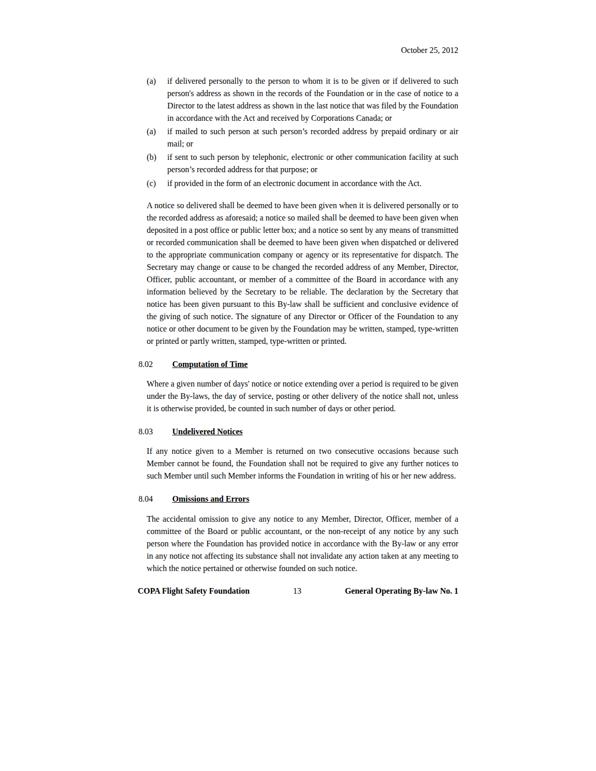October 25, 2012
(a) if delivered personally to the person to whom it is to be given or if delivered to such person's address as shown in the records of the Foundation or in the case of notice to a Director to the latest address as shown in the last notice that was filed by the Foundation in accordance with the Act and received by Corporations Canada; or
(a) if mailed to such person at such person’s recorded address by prepaid ordinary or air mail; or
(b) if sent to such person by telephonic, electronic or other communication facility at such person’s recorded address for that purpose; or
(c) if provided in the form of an electronic document in accordance with the Act.
A notice so delivered shall be deemed to have been given when it is delivered personally or to the recorded address as aforesaid; a notice so mailed shall be deemed to have been given when deposited in a post office or public letter box; and a notice so sent by any means of transmitted or recorded communication shall be deemed to have been given when dispatched or delivered to the appropriate communication company or agency or its representative for dispatch. The Secretary may change or cause to be changed the recorded address of any Member, Director, Officer, public accountant, or member of a committee of the Board in accordance with any information believed by the Secretary to be reliable. The declaration by the Secretary that notice has been given pursuant to this By-law shall be sufficient and conclusive evidence of the giving of such notice. The signature of any Director or Officer of the Foundation to any notice or other document to be given by the Foundation may be written, stamped, type-written or printed or partly written, stamped, type-written or printed.
8.02 Computation of Time
Where a given number of days' notice or notice extending over a period is required to be given under the By-laws, the day of service, posting or other delivery of the notice shall not, unless it is otherwise provided, be counted in such number of days or other period.
8.03 Undelivered Notices
If any notice given to a Member is returned on two consecutive occasions because such Member cannot be found, the Foundation shall not be required to give any further notices to such Member until such Member informs the Foundation in writing of his or her new address.
8.04 Omissions and Errors
The accidental omission to give any notice to any Member, Director, Officer, member of a committee of the Board or public accountant, or the non-receipt of any notice by any such person where the Foundation has provided notice in accordance with the By-law or any error in any notice not affecting its substance shall not invalidate any action taken at any meeting to which the notice pertained or otherwise founded on such notice.
COPA Flight Safety Foundation 13 General Operating By-law No. 1